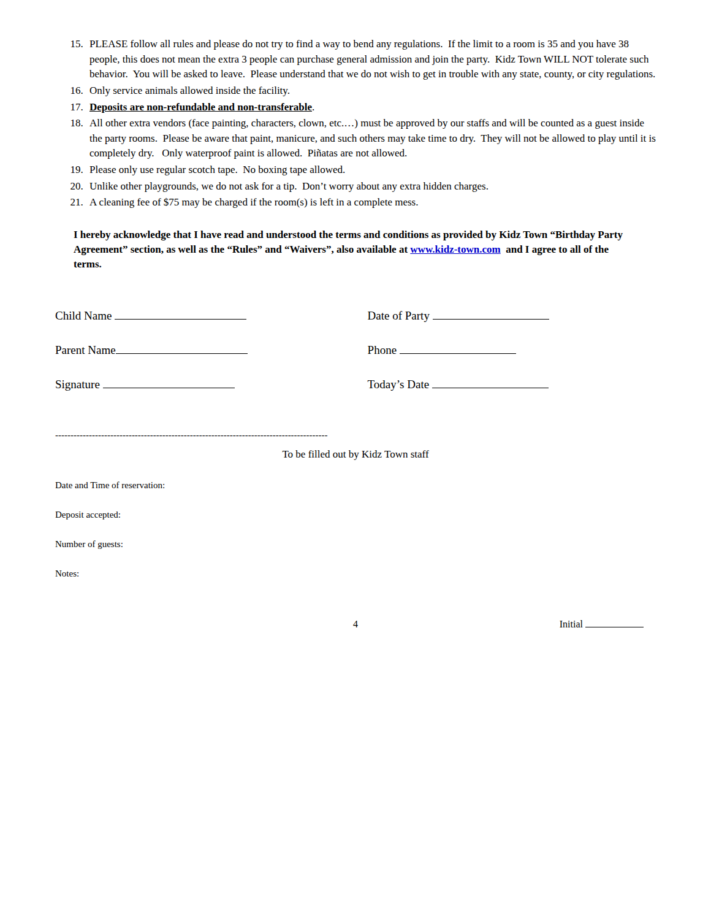PLEASE follow all rules and please do not try to find a way to bend any regulations. If the limit to a room is 35 and you have 38 people, this does not mean the extra 3 people can purchase general admission and join the party. Kidz Town WILL NOT tolerate such behavior. You will be asked to leave. Please understand that we do not wish to get in trouble with any state, county, or city regulations.
Only service animals allowed inside the facility.
Deposits are non-refundable and non-transferable.
All other extra vendors (face painting, characters, clown, etc.…) must be approved by our staffs and will be counted as a guest inside the party rooms. Please be aware that paint, manicure, and such others may take time to dry. They will not be allowed to play until it is completely dry. Only waterproof paint is allowed. Piñatas are not allowed.
Please only use regular scotch tape. No boxing tape allowed.
Unlike other playgrounds, we do not ask for a tip. Don’t worry about any extra hidden charges.
A cleaning fee of $75 may be charged if the room(s) is left in a complete mess.
I hereby acknowledge that I have read and understood the terms and conditions as provided by Kidz Town “Birthday Party Agreement” section, as well as the “Rules” and “Waivers”, also available at www.kidz-town.com and I agree to all of the terms.
| Child Name | Date of Party |
| Parent Name | Phone |
| Signature | Today’s Date |
-----------------------------------------------------------------------------------------
To be filled out by Kidz Town staff
Date and Time of reservation:
Deposit accepted:
Number of guests:
Notes:
4
Initial